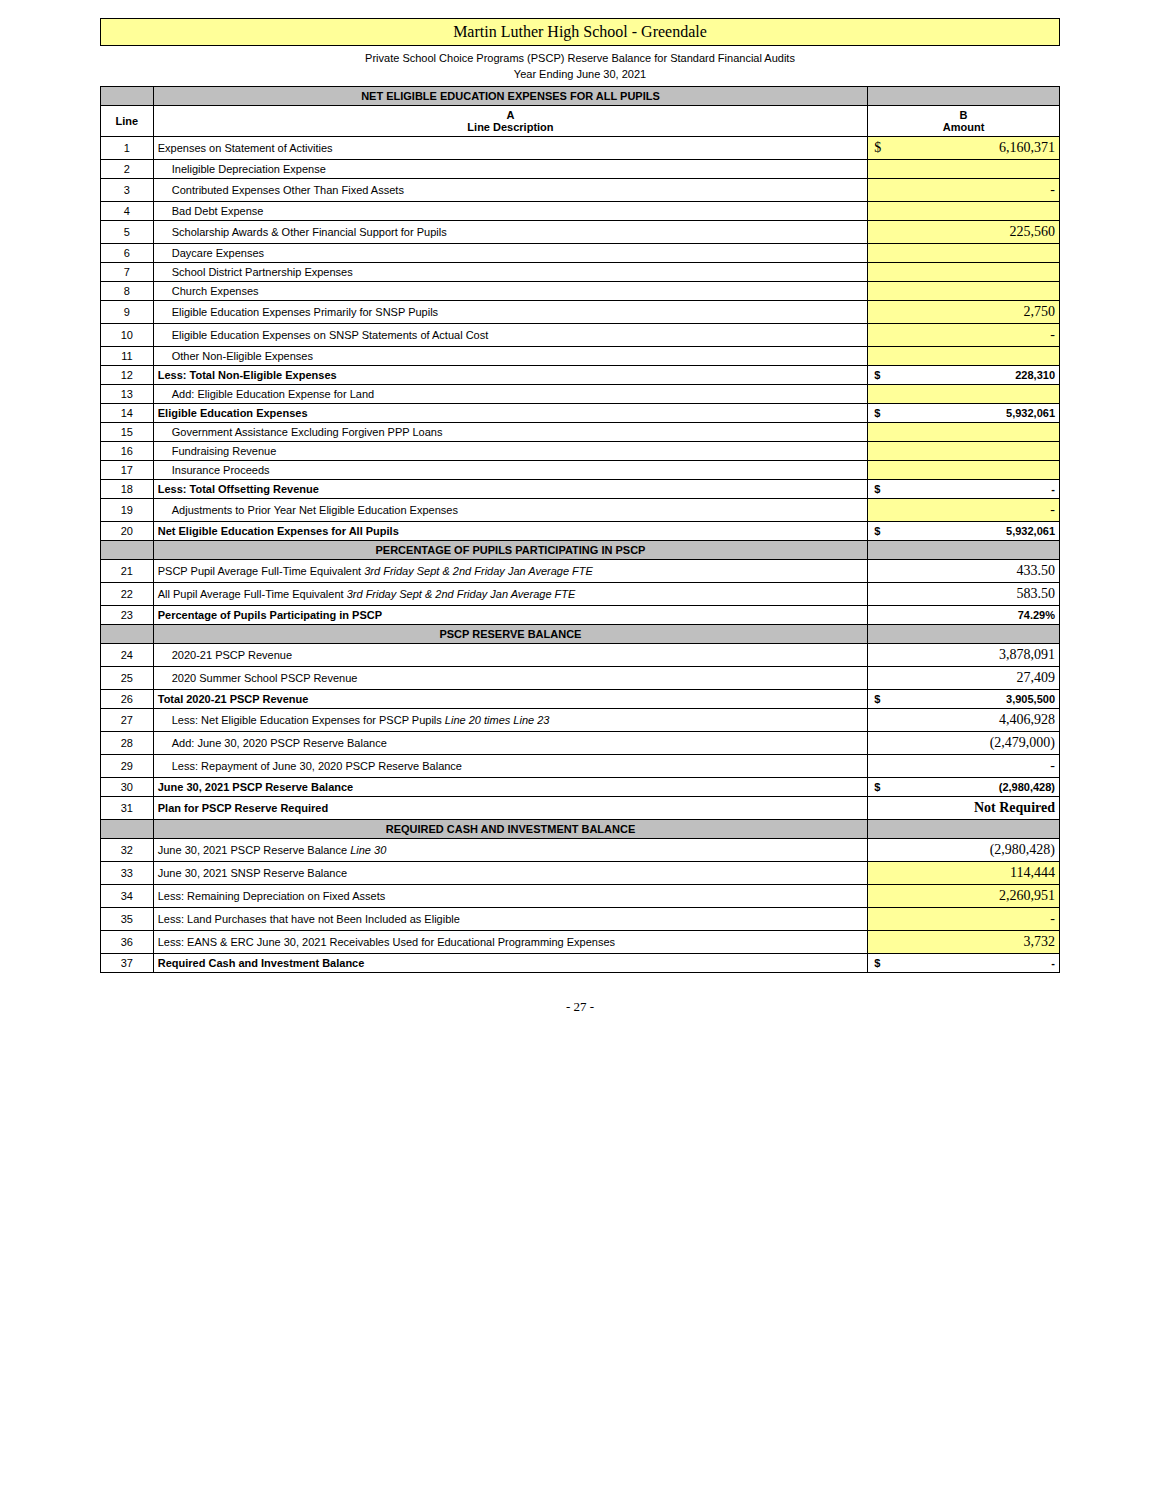| Martin Luther High School - Greendale |
| Private School Choice Programs (PSCP) Reserve Balance for Standard Financial Audits |
| Year Ending June 30, 2021 |
| | NET ELIGIBLE EDUCATION EXPENSES FOR ALL PUPILS | |
| Line | A Line Description | B Amount |
| 1 | Expenses on Statement of Activities | $ 6,160,371 |
| 2 | Ineligible Depreciation Expense | |
| 3 | Contributed Expenses Other Than Fixed Assets | - |
| 4 | Bad Debt Expense | |
| 5 | Scholarship Awards & Other Financial Support for Pupils | 225,560 |
| 6 | Daycare Expenses | |
| 7 | School District Partnership Expenses | |
| 8 | Church Expenses | |
| 9 | Eligible Education Expenses Primarily for SNSP Pupils | 2,750 |
| 10 | Eligible Education Expenses on SNSP Statements of Actual Cost | - |
| 11 | Other Non-Eligible Expenses | |
| 12 | Less: Total Non-Eligible Expenses | $ 228,310 |
| 13 | Add: Eligible Education Expense for Land | |
| 14 | Eligible Education Expenses | $ 5,932,061 |
| 15 | Government Assistance Excluding Forgiven PPP Loans | |
| 16 | Fundraising Revenue | |
| 17 | Insurance Proceeds | |
| 18 | Less: Total Offsetting Revenue | $ - |
| 19 | Adjustments to Prior Year Net Eligible Education Expenses | - |
| 20 | Net Eligible Education Expenses for All Pupils | $ 5,932,061 |
| | PERCENTAGE OF PUPILS PARTICIPATING IN PSCP | |
| 21 | PSCP Pupil Average Full-Time Equivalent 3rd Friday Sept & 2nd Friday Jan Average FTE | 433.50 |
| 22 | All Pupil Average Full-Time Equivalent 3rd Friday Sept & 2nd Friday Jan Average FTE | 583.50 |
| 23 | Percentage of Pupils Participating in PSCP | 74.29% |
| | PSCP RESERVE BALANCE | |
| 24 | 2020-21 PSCP Revenue | 3,878,091 |
| 25 | 2020 Summer School PSCP Revenue | 27,409 |
| 26 | Total 2020-21 PSCP Revenue | $ 3,905,500 |
| 27 | Less: Net Eligible Education Expenses for PSCP Pupils Line 20 times Line 23 | 4,406,928 |
| 28 | Add: June 30, 2020 PSCP Reserve Balance | (2,479,000) |
| 29 | Less: Repayment of June 30, 2020 PSCP Reserve Balance | - |
| 30 | June 30, 2021 PSCP Reserve Balance | $ (2,980,428) |
| 31 | Plan for PSCP Reserve Required | Not Required |
| | REQUIRED CASH AND INVESTMENT BALANCE | |
| 32 | June 30, 2021 PSCP Reserve Balance Line 30 | (2,980,428) |
| 33 | June 30, 2021 SNSP Reserve Balance | 114,444 |
| 34 | Less: Remaining Depreciation on Fixed Assets | 2,260,951 |
| 35 | Less: Land Purchases that have not Been Included as Eligible | - |
| 36 | Less: EANS & ERC June 30, 2021 Receivables Used for Educational Programming Expenses | 3,732 |
| 37 | Required Cash and Investment Balance | $ - |
- 27 -